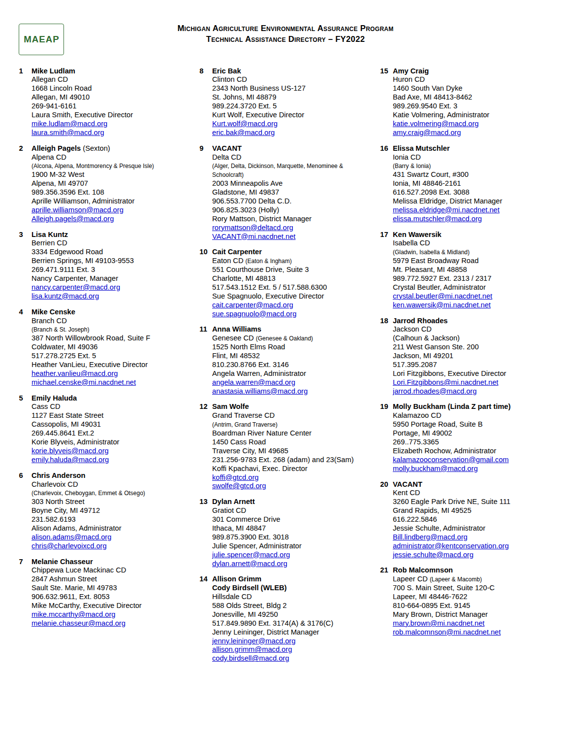MAEAP
Michigan Agriculture Environmental Assurance Program
Technical Assistance Directory – FY2022
1
Mike Ludlam
Allegan CD
1668 Lincoln Road
Allegan, MI 49010
269-941-6161
Laura Smith, Executive Director
mike.ludlam@macd.org
laura.smith@macd.org
2
Alleigh Pagels (Sexton)
Alpena CD
(Alcona, Alpena, Montmorency & Presque Isle)
1900 M-32 West
Alpena, MI 49707
989.356.3596 Ext. 108
Aprille Williamson, Administrator
aprille.williamson@macd.org
Alleigh.pagels@macd.org
3
Lisa Kuntz
Berrien CD
3334 Edgewood Road
Berrien Springs, MI 49103-9553
269.471.9111 Ext. 3
Nancy Carpenter, Manager
nancy.carpenter@macd.org
lisa.kuntz@macd.org
4
Mike Censke
Branch CD
(Branch & St. Joseph)
387 North Willowbrook Road, Suite F
Coldwater, MI 49036
517.278.2725 Ext. 5
Heather VanLieu, Executive Director
heather.vanlieu@macd.org
michael.censke@mi.nacdnet.net
5
Emily Haluda
Cass CD
1127 East State Street
Cassopolis, MI 49031
269.445.8641 Ext.2
Korie Blyveis, Administrator
korie.blyveis@macd.org
emily.haluda@macd.org
6
Chris Anderson
Charlevoix CD
(Charlevoix, Cheboygan, Emmet & Otsego)
303 North Street
Boyne City, MI 49712
231.582.6193
Alison Adams, Administrator
alison.adams@macd.org
chris@charlevoixcd.org
7
Melanie Chasseur
Chippewa Luce Mackinac CD
2847 Ashmun Street
Sault Ste. Marie, MI 49783
906.632.9611, Ext. 8053
Mike McCarthy, Executive Director
mike.mccarthy@macd.org
melanie.chasseur@macd.org
8
Eric Bak
Clinton CD
2343 North Business US-127
St. Johns, MI 48879
989.224.3720 Ext. 5
Kurt Wolf, Executive Director
Kurt.wolf@macd.org
eric.bak@macd.org
9
VACANT
Delta CD
(Alger, Delta, Dickinson, Marquette, Menominee & Schoolcraft)
2003 Minneapolis Ave
Gladstone, MI 49837
906.553.7700 Delta C.D.
906.825.3023 (Holly)
Rory Mattson, District Manager
rorymattson@deltacd.org
VACANT@mi.nacdnet.net
10
Cait Carpenter
Eaton CD (Eaton & Ingham)
551 Courthouse Drive, Suite 3
Charlotte, MI 48813
517.543.1512 Ext. 5 / 517.588.6300
Sue Spagnuolo, Executive Director
cait.carpenter@macd.org
sue.spagnuolo@macd.org
11
Anna Williams
Genesee CD (Genesee & Oakland)
1525 North Elms Road
Flint, MI 48532
810.230.8766 Ext. 3146
Angela Warren, Administrator
angela.warren@macd.org
anastasia.williams@macd.org
12
Sam Wolfe
Grand Traverse CD
(Antrim, Grand Traverse)
Boardman River Nature Center
1450 Cass Road
Traverse City, MI 49685
231.256-9783 Ext. 268 (adam) and 23(Sam)
Koffi Kpachavi, Exec. Director
koffi@gtcd.org
swolfe@gtcd.org
13
Dylan Arnett
Gratiot CD
301 Commerce Drive
Ithaca, MI 48847
989.875.3900 Ext. 3018
Julie Spencer, Administrator
julie.spencer@macd.org
dylan.arnett@macd.org
14
Allison Grimm
Cody Birdsell (WLEB)
Hillsdale CD
588 Olds Street, Bldg 2
Jonesville, MI 49250
517.849.9890 Ext. 3174(A) & 3176(C)
Jenny Leininger, District Manager
jenny.leininger@macd.org
allison.grimm@macd.org
cody.birdsell@macd.org
15
Amy Craig
Huron CD
1460 South Van Dyke
Bad Axe, MI 48413-8462
989.269.9540 Ext. 3
Katie Volmering, Administrator
katie.volmering@macd.org
amy.craig@macd.org
16
Elissa Mutschler
Ionia CD
(Barry & Ionia)
431 Swartz Court, #300
Ionia, MI 48846-2161
616.527.2098 Ext. 3088
Melissa Eldridge, District Manager
melissa.eldridge@mi.nacdnet.net
elissa.mutschler@macd.org
17
Ken Wawersik
Isabella CD
(Gladwin, Isabella & Midland)
5979 East Broadway Road
Mt. Pleasant, MI 48858
989.772.5927 Ext. 2313 / 2317
Crystal Beutler, Administrator
crystal.beutler@mi.nacdnet.net
ken.wawersik@mi.nacdnet.net
18
Jarrod Rhoades
Jackson CD
(Calhoun & Jackson)
211 West Ganson Ste. 200
Jackson, MI 49201
517.395.2087
Lori Fitzgibbons, Executive Director
Lori.Fitzgibbons@mi.nacdnet.net
jarrod.rhoades@macd.org
19
Molly Buckham (Linda Z part time)
Kalamazoo CD
5950 Portage Road, Suite B
Portage, MI 49002
269..775.3365
Elizabeth Rochow, Administrator
kalamazooconservation@gmail.com
molly.buckham@macd.org
20
VACANT
Kent CD
3260 Eagle Park Drive NE, Suite 111
Grand Rapids, MI 49525
616.222.5846
Jessie Schulte, Administrator
Bill.lindberg@macd.org
administrator@kentconservation.org
jessie.schulte@macd.org
21
Rob Malcomnson
Lapeer CD (Lapeer & Macomb)
700 S. Main Street, Suite 120-C
Lapeer, MI 48446-7622
810-664-0895 Ext. 9145
Mary Brown, District Manager
mary.brown@mi.nacdnet.net
rob.malcomnson@mi.nacdnet.net